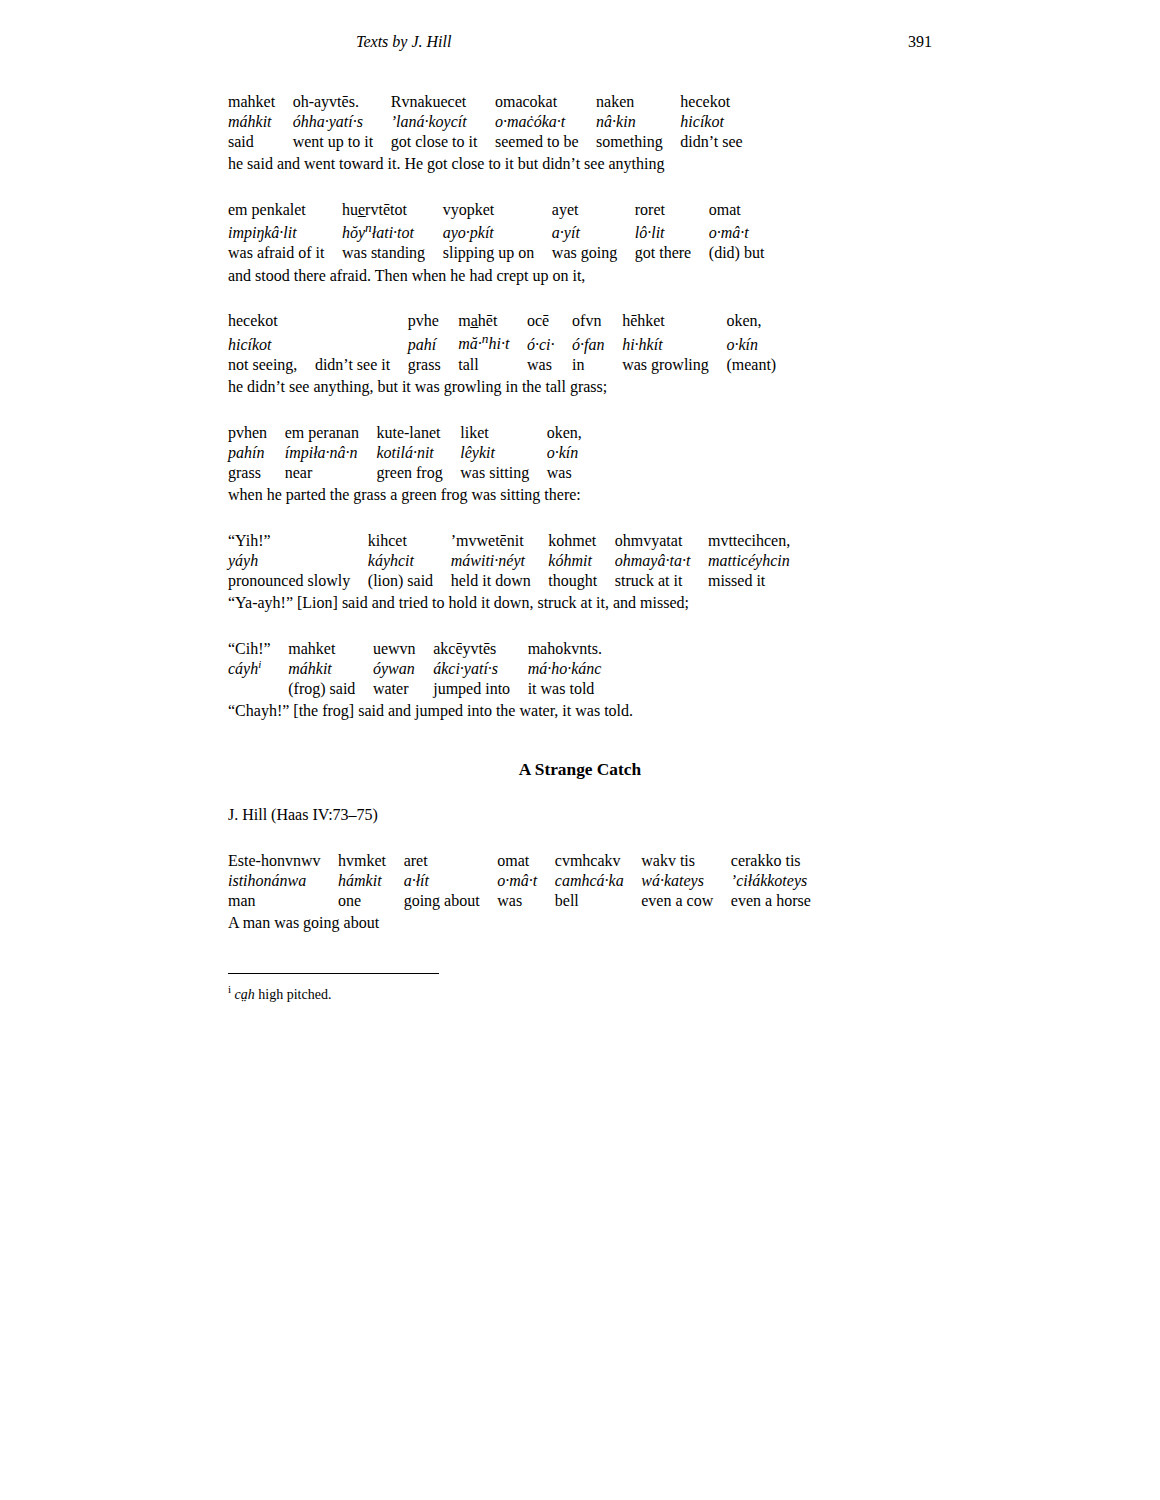Texts by J. Hill 391
| mahket | oh-ayvtēs. | Rvnakuecet | omacokat | naken | hecekot |
| máhkit | óhha·yatí·s | ’laná·koycít | o·maċóka·t | nâ·kin | hicíkot |
| said | went up to it | got close to it | seemed to be | something | didn’t see |
he said and went toward it. He got close to it but didn’t see anything
| em penkalet | hue̲rvtētot | vyopket | ayet | roret | omat |
| impiŋkâ·lit | hŏy n łati·tot | ayo·pkít | a·yít | lô·lit | o·mâ·t |
| was afraid of it | was standing | slipping up on | was going | got there | (did) but |
and stood there afraid. Then when he had crept up on it,
| hecekot | | pvhe | ma̲hēt | ocē | ofvn | hēhket | oken, |
| hicíkot | | pahí | mă· n hi·t | ó·ci· | ó·fan | hi·hkít | o·kín |
| not seeing, | didn’t see it | grass | tall | was | in | was growling | (meant) |
he didn’t see anything, but it was growling in the tall grass;
| pvhen | em peranan | kute-lanet | liket | oken, |
| pahín | ímpiła·nâ·n | kotilá·nit | lêykit | o·kín |
| grass | near | green frog | was sitting | was |
when he parted the grass a green frog was sitting there:
| “Yih!” | kihcet | ’mvwetēnit | kohmet | ohmvyatat | mvttecihcen, |
| yáyh | káyhcit | máwiti·néyt | kóhmit | ohmayâ·ta·t | matticéyhcin |
| pronounced slowly | (lion) said | held it down | thought | struck at it | missed it |
“Ya-ayh!” [Lion] said and tried to hold it down, struck at it, and missed;
| “Cih!” | mahket | uewvn | akcēyvtēs | mahokvnts. |
| cáyh i | máhkit | óywan | ákci·yatí·s | má·ho·kánc |
| | (frog) said | water | jumped into | it was told |
“Chayh!” [the frog] said and jumped into the water, it was told.
A Strange Catch
J. Hill (Haas IV:73–75)
| Este-honvnwv | hvmket | aret | omat | cvmhcakv | wakv tis | cerakko tis |
| istihonánwa | hámkit | a·łít | o·mâ·t | camhcá·ka | wá·kateys | ’ciłákkoteys |
| man | one | going about | was | bell | even a cow | even a horse |
A man was going about
i ca̤h high pitched.